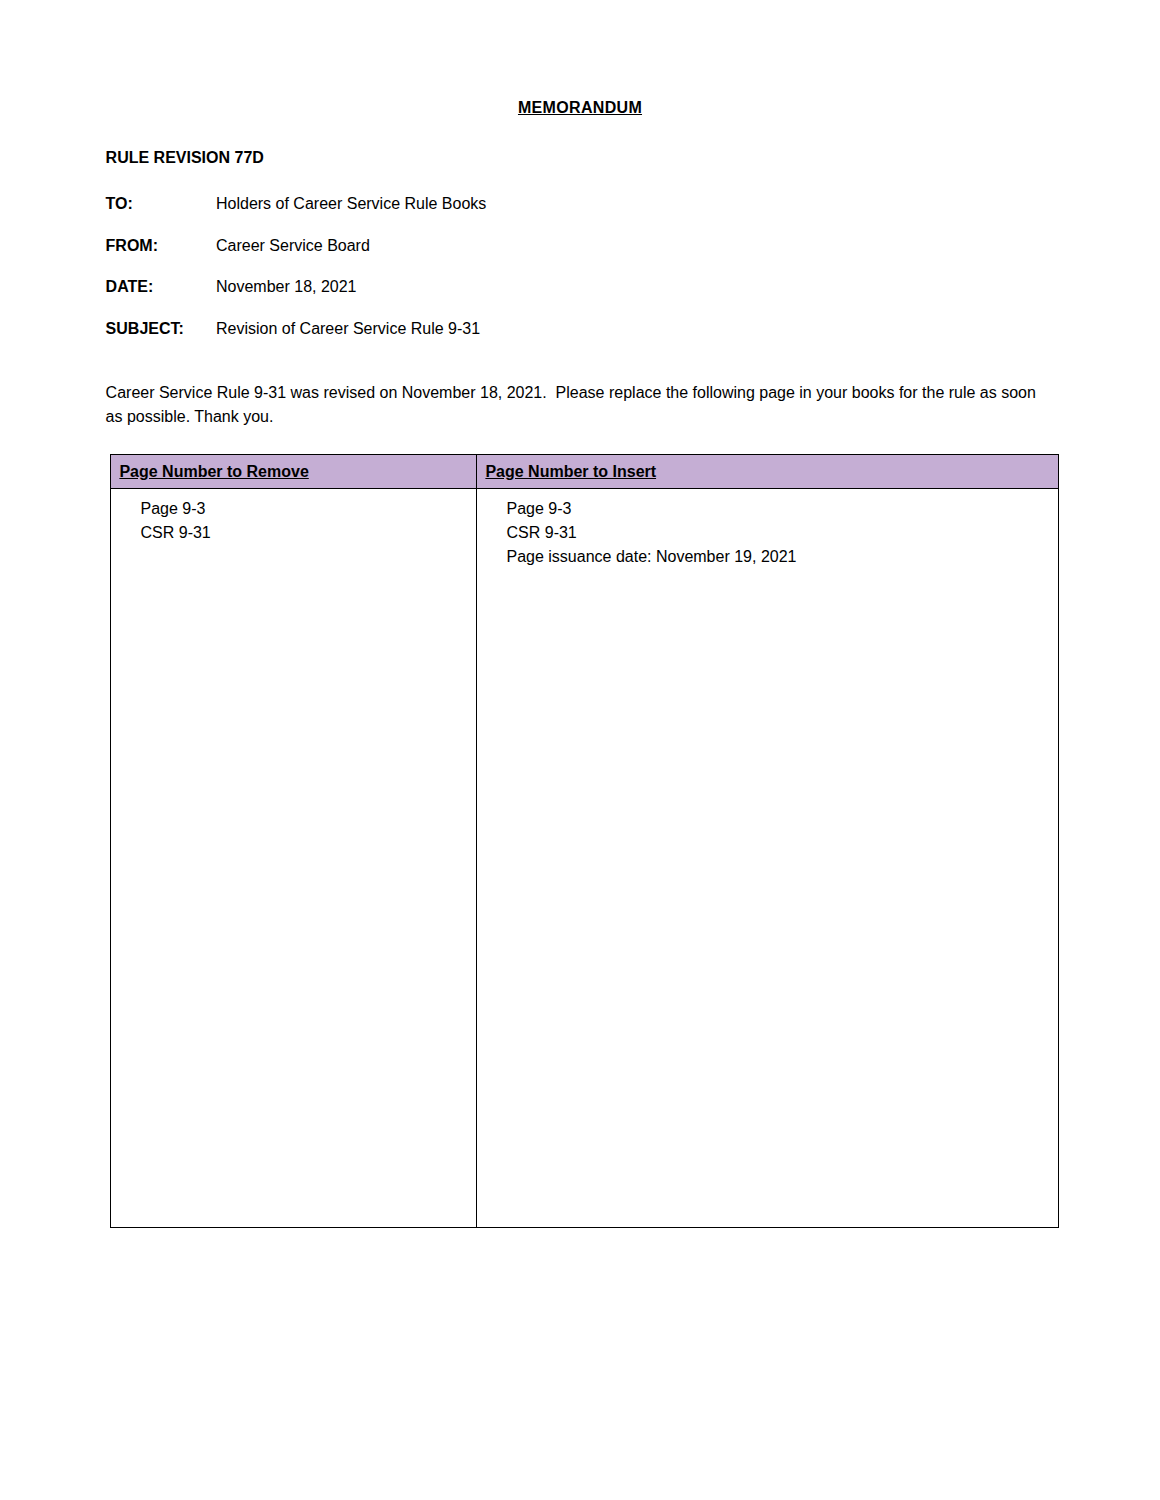MEMORANDUM
RULE REVISION 77D
| TO: | Holders of Career Service Rule Books |
| FROM: | Career Service Board |
| DATE: | November 18, 2021 |
| SUBJECT: | Revision of Career Service Rule 9-31 |
Career Service Rule 9-31 was revised on November 18, 2021. Please replace the following page in your books for the rule as soon as possible. Thank you.
| Page Number to Remove | Page Number to Insert |
| --- | --- |
| Page 9-3 CSR 9-31 | Page 9-3 CSR 9-31 Page issuance date: November 19, 2021 |